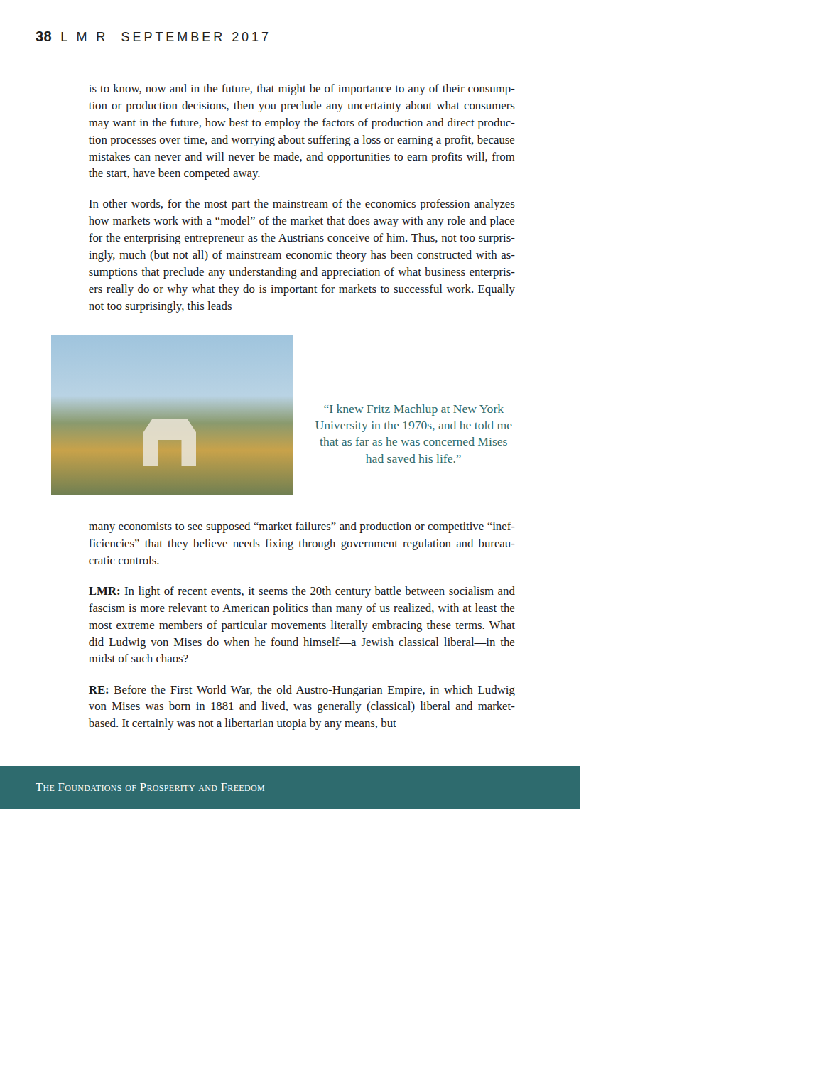38 L M R SEPTEMBER 2017
is to know, now and in the future, that might be of importance to any of their consumption or production decisions, then you preclude any uncertainty about what consumers may want in the future, how best to employ the factors of production and direct production processes over time, and worrying about suffering a loss or earning a profit, because mistakes can never and will never be made, and opportunities to earn profits will, from the start, have been competed away.
In other words, for the most part the mainstream of the economics profession analyzes how markets work with a “model” of the market that does away with any role and place for the enterprising entrepreneur as the Austrians conceive of him. Thus, not too surprisingly, much (but not all) of mainstream economic theory has been constructed with assumptions that preclude any understanding and appreciation of what business enterprisers really do or why what they do is important for markets to successful work. Equally not too surprisingly, this leads
“I knew Fritz Machlup at New York University in the 1970s, and he told me that as far as he was concerned Mises had saved his life.”
many economists to see supposed “market failures” and production or competitive “inefficiencies” that they believe needs fixing through government regulation and bureaucratic controls.
LMR: In light of recent events, it seems the 20th century battle between socialism and fascism is more relevant to American politics than many of us realized, with at least the most extreme members of particular movements literally embracing these terms. What did Ludwig von Mises do when he found himself—a Jewish classical liberal—in the midst of such chaos?
RE: Before the First World War, the old Austro-Hungarian Empire, in which Ludwig von Mises was born in 1881 and lived, was generally (classical) liberal and market-based. It certainly was not a libertarian utopia by any means, but
The Foundations of Prosperity and Freedom